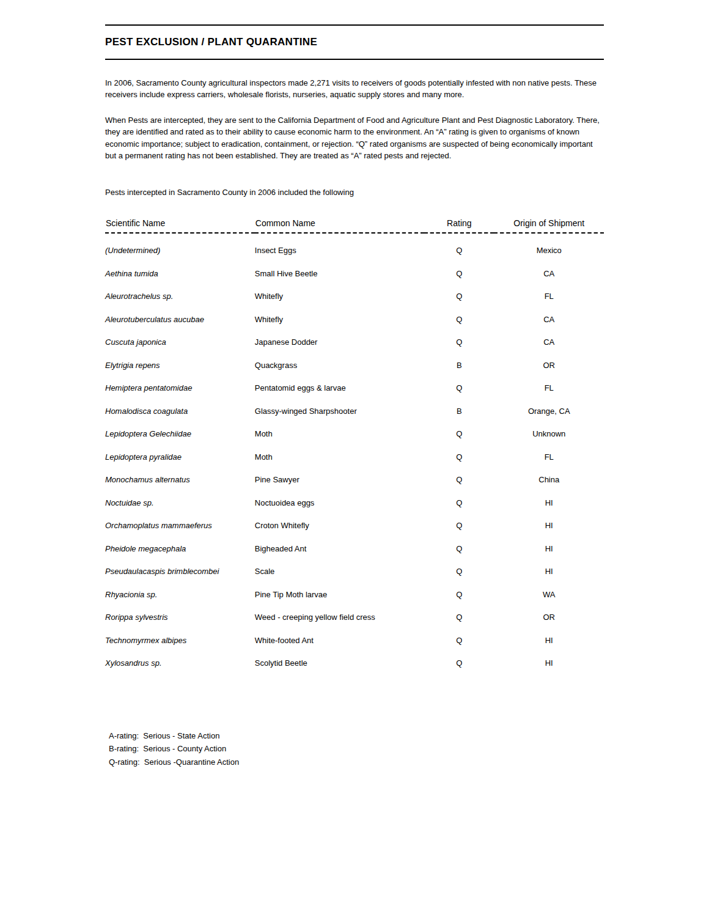PEST EXCLUSION / PLANT QUARANTINE
In 2006, Sacramento County agricultural inspectors made 2,271 visits to receivers of goods potentially infested with non native pests. These receivers include express carriers, wholesale florists, nurseries, aquatic supply stores and many more.
When Pests are intercepted, they are sent to the California Department of Food and Agriculture Plant and Pest Diagnostic Laboratory. There, they are identified and rated as to their ability to cause economic harm to the environment. An “A” rating is given to organisms of known economic importance; subject to eradication, containment, or rejection. “Q” rated organisms are suspected of being economically important but a permanent rating has not been established. They are treated as “A” rated pests and rejected.
Pests intercepted in Sacramento County in 2006 included the following
| Scientific Name | Common Name | Rating | Origin of Shipment |
| --- | --- | --- | --- |
| (Undetermined) | Insect Eggs | Q | Mexico |
| Aethina tumida | Small Hive Beetle | Q | CA |
| Aleurotrachelus sp. | Whitefly | Q | FL |
| Aleurotuberculatus aucubae | Whitefly | Q | CA |
| Cuscuta japonica | Japanese Dodder | Q | CA |
| Elytrigia repens | Quackgrass | B | OR |
| Hemiptera pentatomidae | Pentatomid eggs & larvae | Q | FL |
| Homalodisca coagulata | Glassy-winged Sharpshooter | B | Orange, CA |
| Lepidoptera Gelechiidae | Moth | Q | Unknown |
| Lepidoptera pyralidae | Moth | Q | FL |
| Monochamus alternatus | Pine Sawyer | Q | China |
| Noctuidae sp. | Noctuoidea eggs | Q | HI |
| Orchamoplatus mammaeferus | Croton Whitefly | Q | HI |
| Pheidole megacephala | Bigheaded Ant | Q | HI |
| Pseudaulacaspis brimblecombei | Scale | Q | HI |
| Rhyacionia sp. | Pine Tip Moth larvae | Q | WA |
| Rorippa sylvestris | Weed - creeping yellow field cress | Q | OR |
| Technomyrmex albipes | White-footed Ant | Q | HI |
| Xylosandrus sp. | Scolytid Beetle | Q | HI |
A-rating: Serious - State Action
B-rating: Serious - County Action
Q-rating: Serious -Quarantine Action